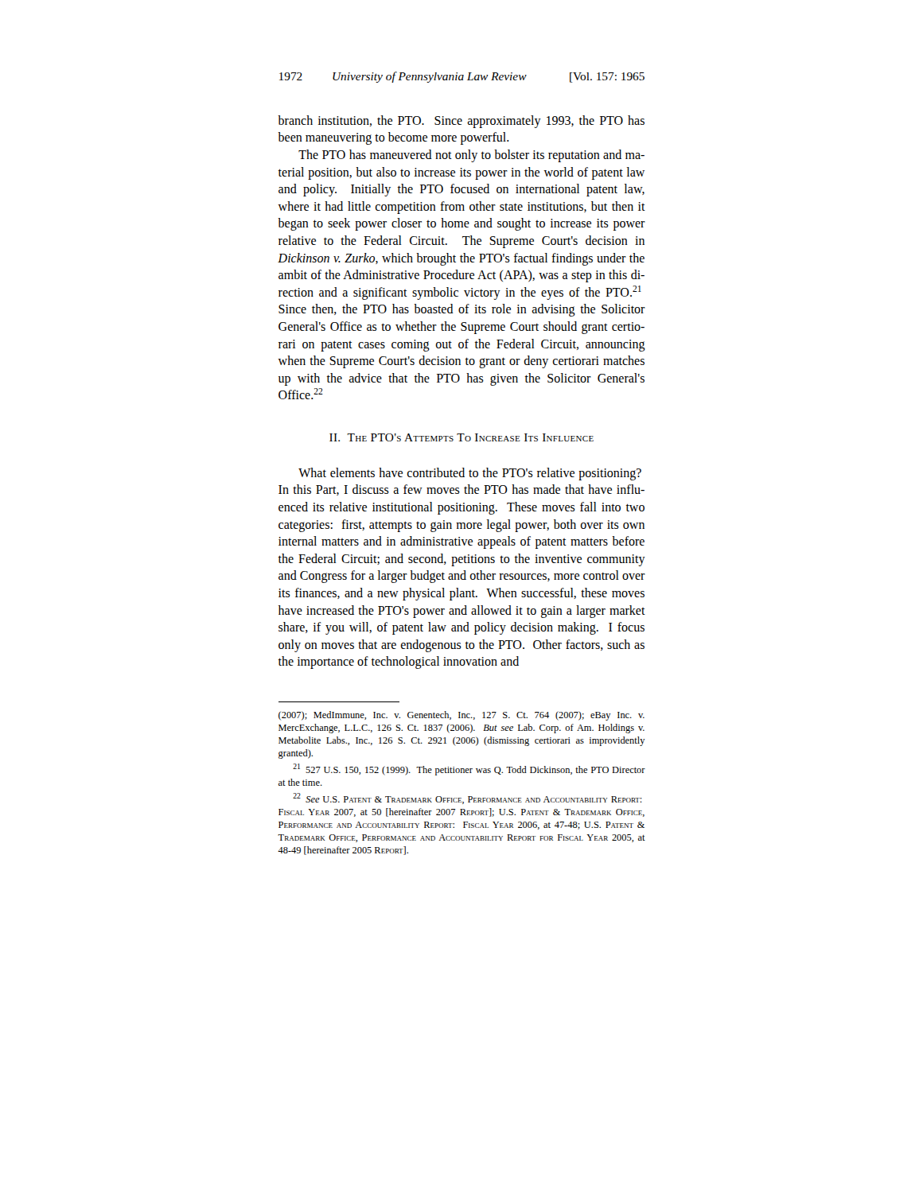1972 University of Pennsylvania Law Review [Vol. 157: 1965
branch institution, the PTO. Since approximately 1993, the PTO has been maneuvering to become more powerful.
The PTO has maneuvered not only to bolster its reputation and material position, but also to increase its power in the world of patent law and policy. Initially the PTO focused on international patent law, where it had little competition from other state institutions, but then it began to seek power closer to home and sought to increase its power relative to the Federal Circuit. The Supreme Court's decision in Dickinson v. Zurko, which brought the PTO's factual findings under the ambit of the Administrative Procedure Act (APA), was a step in this direction and a significant symbolic victory in the eyes of the PTO.21 Since then, the PTO has boasted of its role in advising the Solicitor General's Office as to whether the Supreme Court should grant certiorari on patent cases coming out of the Federal Circuit, announcing when the Supreme Court's decision to grant or deny certiorari matches up with the advice that the PTO has given the Solicitor General's Office.22
II. The PTO's Attempts To Increase Its Influence
What elements have contributed to the PTO's relative positioning? In this Part, I discuss a few moves the PTO has made that have influenced its relative institutional positioning. These moves fall into two categories: first, attempts to gain more legal power, both over its own internal matters and in administrative appeals of patent matters before the Federal Circuit; and second, petitions to the inventive community and Congress for a larger budget and other resources, more control over its finances, and a new physical plant. When successful, these moves have increased the PTO's power and allowed it to gain a larger market share, if you will, of patent law and policy decision making. I focus only on moves that are endogenous to the PTO. Other factors, such as the importance of technological innovation and
(2007); MedImmune, Inc. v. Genentech, Inc., 127 S. Ct. 764 (2007); eBay Inc. v. MercExchange, L.L.C., 126 S. Ct. 1837 (2006). But see Lab. Corp. of Am. Holdings v. Metabolite Labs., Inc., 126 S. Ct. 2921 (2006) (dismissing certiorari as improvidently granted).
21 527 U.S. 150, 152 (1999). The petitioner was Q. Todd Dickinson, the PTO Director at the time.
22 See U.S. Patent & Trademark Office, Performance and Accountability Report: Fiscal Year 2007, at 50 [hereinafter 2007 Report]; U.S. Patent & Trademark Office, Performance and Accountability Report: Fiscal Year 2006, at 47-48; U.S. Patent & Trademark Office, Performance and Accountability Report for Fiscal Year 2005, at 48-49 [hereinafter 2005 Report].